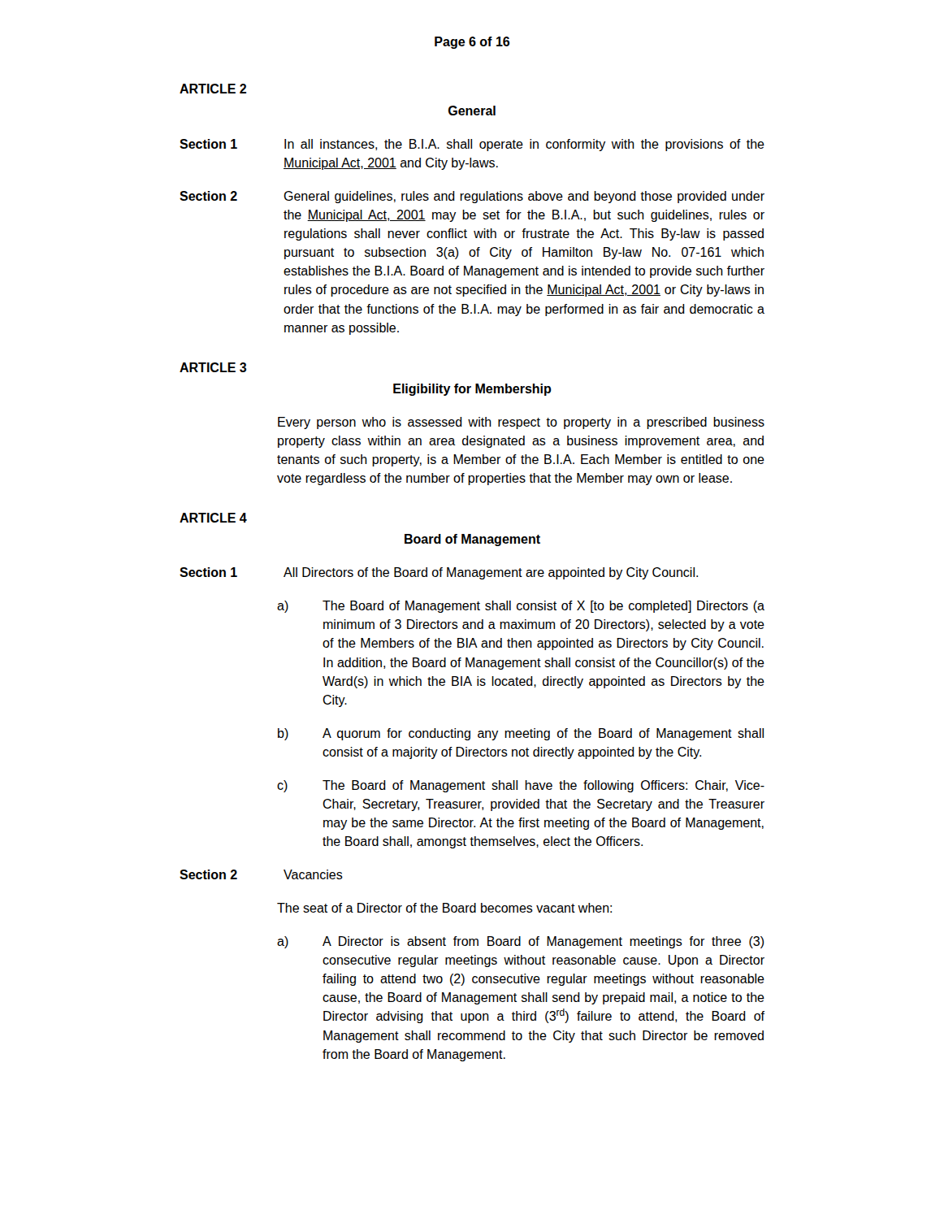Page 6 of 16
ARTICLE 2
General
Section 1
In all instances, the B.I.A. shall operate in conformity with the provisions of the Municipal Act, 2001 and City by-laws.
Section 2
General guidelines, rules and regulations above and beyond those provided under the Municipal Act, 2001 may be set for the B.I.A., but such guidelines, rules or regulations shall never conflict with or frustrate the Act. This By-law is passed pursuant to subsection 3(a) of City of Hamilton By-law No. 07-161 which establishes the B.I.A. Board of Management and is intended to provide such further rules of procedure as are not specified in the Municipal Act, 2001 or City by-laws in order that the functions of the B.I.A. may be performed in as fair and democratic a manner as possible.
ARTICLE 3
Eligibility for Membership
Every person who is assessed with respect to property in a prescribed business property class within an area designated as a business improvement area, and tenants of such property, is a Member of the B.I.A. Each Member is entitled to one vote regardless of the number of properties that the Member may own or lease.
ARTICLE 4
Board of Management
Section 1
All Directors of the Board of Management are appointed by City Council.
a)
The Board of Management shall consist of X [to be completed] Directors (a minimum of 3 Directors and a maximum of 20 Directors), selected by a vote of the Members of the BIA and then appointed as Directors by City Council. In addition, the Board of Management shall consist of the Councillor(s) of the Ward(s) in which the BIA is located, directly appointed as Directors by the City.
b)
A quorum for conducting any meeting of the Board of Management shall consist of a majority of Directors not directly appointed by the City.
c)
The Board of Management shall have the following Officers: Chair, Vice-Chair, Secretary, Treasurer, provided that the Secretary and the Treasurer may be the same Director. At the first meeting of the Board of Management, the Board shall, amongst themselves, elect the Officers.
Section 2
Vacancies
The seat of a Director of the Board becomes vacant when:
a)
A Director is absent from Board of Management meetings for three (3) consecutive regular meetings without reasonable cause. Upon a Director failing to attend two (2) consecutive regular meetings without reasonable cause, the Board of Management shall send by prepaid mail, a notice to the Director advising that upon a third (3rd) failure to attend, the Board of Management shall recommend to the City that such Director be removed from the Board of Management.